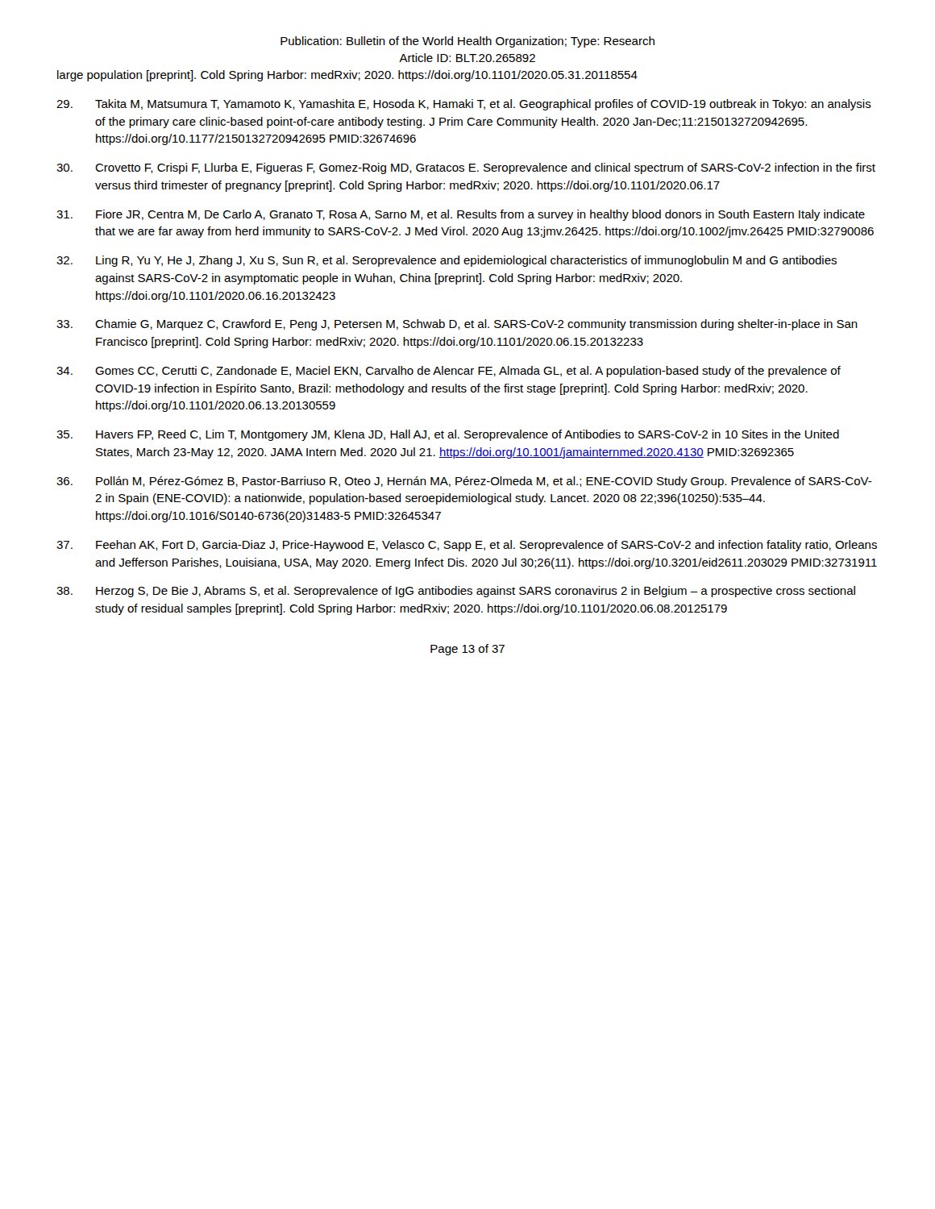Publication: Bulletin of the World Health Organization; Type: Research
Article ID: BLT.20.265892
large population [preprint]. Cold Spring Harbor: medRxiv; 2020. https://doi.org/10.1101/2020.05.31.20118554
29. Takita M, Matsumura T, Yamamoto K, Yamashita E, Hosoda K, Hamaki T, et al. Geographical profiles of COVID-19 outbreak in Tokyo: an analysis of the primary care clinic-based point-of-care antibody testing. J Prim Care Community Health. 2020 Jan-Dec;11:2150132720942695. https://doi.org/10.1177/2150132720942695 PMID:32674696
30. Crovetto F, Crispi F, Llurba E, Figueras F, Gomez-Roig MD, Gratacos E. Seroprevalence and clinical spectrum of SARS-CoV-2 infection in the first versus third trimester of pregnancy [preprint]. Cold Spring Harbor: medRxiv; 2020. https://doi.org/10.1101/2020.06.17
31. Fiore JR, Centra M, De Carlo A, Granato T, Rosa A, Sarno M, et al. Results from a survey in healthy blood donors in South Eastern Italy indicate that we are far away from herd immunity to SARS-CoV-2. J Med Virol. 2020 Aug 13;jmv.26425. https://doi.org/10.1002/jmv.26425 PMID:32790086
32. Ling R, Yu Y, He J, Zhang J, Xu S, Sun R, et al. Seroprevalence and epidemiological characteristics of immunoglobulin M and G antibodies against SARS-CoV-2 in asymptomatic people in Wuhan, China [preprint]. Cold Spring Harbor: medRxiv; 2020. https://doi.org/10.1101/2020.06.16.20132423
33. Chamie G, Marquez C, Crawford E, Peng J, Petersen M, Schwab D, et al. SARS-CoV-2 community transmission during shelter-in-place in San Francisco [preprint]. Cold Spring Harbor: medRxiv; 2020. https://doi.org/10.1101/2020.06.15.20132233
34. Gomes CC, Cerutti C, Zandonade E, Maciel EKN, Carvalho de Alencar FE, Almada GL, et al. A population-based study of the prevalence of COVID-19 infection in Espírito Santo, Brazil: methodology and results of the first stage [preprint]. Cold Spring Harbor: medRxiv; 2020. https://doi.org/10.1101/2020.06.13.20130559
35. Havers FP, Reed C, Lim T, Montgomery JM, Klena JD, Hall AJ, et al. Seroprevalence of Antibodies to SARS-CoV-2 in 10 Sites in the United States, March 23-May 12, 2020. JAMA Intern Med. 2020 Jul 21. https://doi.org/10.1001/jamainternmed.2020.4130 PMID:32692365
36. Pollán M, Pérez-Gómez B, Pastor-Barriuso R, Oteo J, Hernán MA, Pérez-Olmeda M, et al.; ENE-COVID Study Group. Prevalence of SARS-CoV-2 in Spain (ENE-COVID): a nationwide, population-based seroepidemiological study. Lancet. 2020 08 22;396(10250):535–44. https://doi.org/10.1016/S0140-6736(20)31483-5 PMID:32645347
37. Feehan AK, Fort D, Garcia-Diaz J, Price-Haywood E, Velasco C, Sapp E, et al. Seroprevalence of SARS-CoV-2 and infection fatality ratio, Orleans and Jefferson Parishes, Louisiana, USA, May 2020. Emerg Infect Dis. 2020 Jul 30;26(11). https://doi.org/10.3201/eid2611.203029 PMID:32731911
38. Herzog S, De Bie J, Abrams S, et al. Seroprevalence of IgG antibodies against SARS coronavirus 2 in Belgium – a prospective cross sectional study of residual samples [preprint]. Cold Spring Harbor: medRxiv; 2020. https://doi.org/10.1101/2020.06.08.20125179
Page 13 of 37